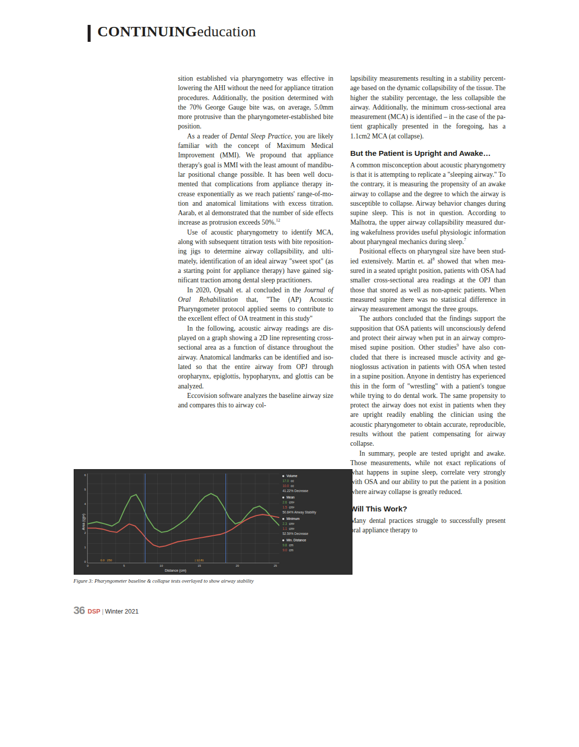CONTINUING education
sition established via pharyngometry was effective in lowering the AHI without the need for appliance titration procedures. Additionally, the position determined with the 70% George Gauge bite was, on average, 5.0mm more protrusive than the pharyngometer-established bite position.
As a reader of Dental Sleep Practice, you are likely familiar with the concept of Maximum Medical Improvement (MMI). We propound that appliance therapy's goal is MMI with the least amount of mandibular positional change possible. It has been well documented that complications from appliance therapy increase exponentially as we reach patients' range-of-motion and anatomical limitations with excess titration. Aarab, et al demonstrated that the number of side effects increase as protrusion exceeds 50%.12
Use of acoustic pharyngometry to identify MCA, along with subsequent titration tests with bite repositioning jigs to determine airway collapsibility, and ultimately, identification of an ideal airway "sweet spot" (as a starting point for appliance therapy) have gained significant traction among dental sleep practitioners.
In 2020, Opsahl et. al concluded in the Journal of Oral Rehabilitation that, "The (AP) Acoustic Pharyngometer protocol applied seems to contribute to the excellent effect of OA treatment in this study"
In the following, acoustic airway readings are displayed on a graph showing a 2D line representing cross-sectional area as a function of distance throughout the airway. Anatomical landmarks can be identified and isolated so that the entire airway from OPJ through oropharynx, epiglottis, hypopharynx, and glottis can be analyzed.
Eccovision software analyzes the baseline airway size and compares this to airway col-
lapsibility measurements resulting in a stability percentage based on the dynamic collapsibility of the tissue. The higher the stability percentage, the less collapsible the airway. Additionally, the minimum cross-sectional area measurement (MCA) is identified – in the case of the patient graphically presented in the foregoing, has a 1.1cm2 MCA (at collapse).
But the Patient is Upright and Awake…
A common misconception about acoustic pharyngometry is that it is attempting to replicate a "sleeping airway." To the contrary, it is measuring the propensity of an awake airway to collapse and the degree to which the airway is susceptible to collapse. Airway behavior changes during supine sleep. This is not in question. According to Malhotra, the upper airway collapsibility measured during wakefulness provides useful physiologic information about pharyngeal mechanics during sleep.7
Positional effects on pharyngeal size have been studied extensively. Martin et. al8 showed that when measured in a seated upright position, patients with OSA had smaller cross-sectional area readings at the OPJ than those that snored as well as non-apneic patients. When measured supine there was no statistical difference in airway measurement amongst the three groups.
The authors concluded that the findings support the supposition that OSA patients will unconsciously defend and protect their airway when put in an airway compromised supine position. Other studies9 have also concluded that there is increased muscle activity and genioglossus activation in patients with OSA when tested in a supine position. Anyone in dentistry has experienced this in the form of "wrestling" with a patient's tongue while trying to do dental work. The same propensity to protect the airway does not exist in patients when they are upright readily enabling the clinician using the acoustic pharyngometer to obtain accurate, reproducible, results without the patient compensating for airway collapse.
In summary, people are tested upright and awake. Those measurements, while not exact replications of what happens in supine sleep, correlate very strongly with OSA and our ability to put the patient in a position where airway collapse is greatly reduced.
Will This Work?
Many dental practices struggle to successfully present oral appliance therapy to
0.0 250
| 12.81
Volume
17.0 cc
10.0 cc
41.22% Decrease
Mean
2.6 cm²
1.5 cm²
50.84% Airway Stability
Minimum
2.3 cm²
1.1 cm²
52.59% Decrease
Min. Distance
9.8 cm
9.0 cm
Area (cm²)
6543210
0510152025
Distance (cm)
Figure 3: Pharyngometer baseline & collapse tests overlayed to show airway stability
36
DSP|Winter 2021